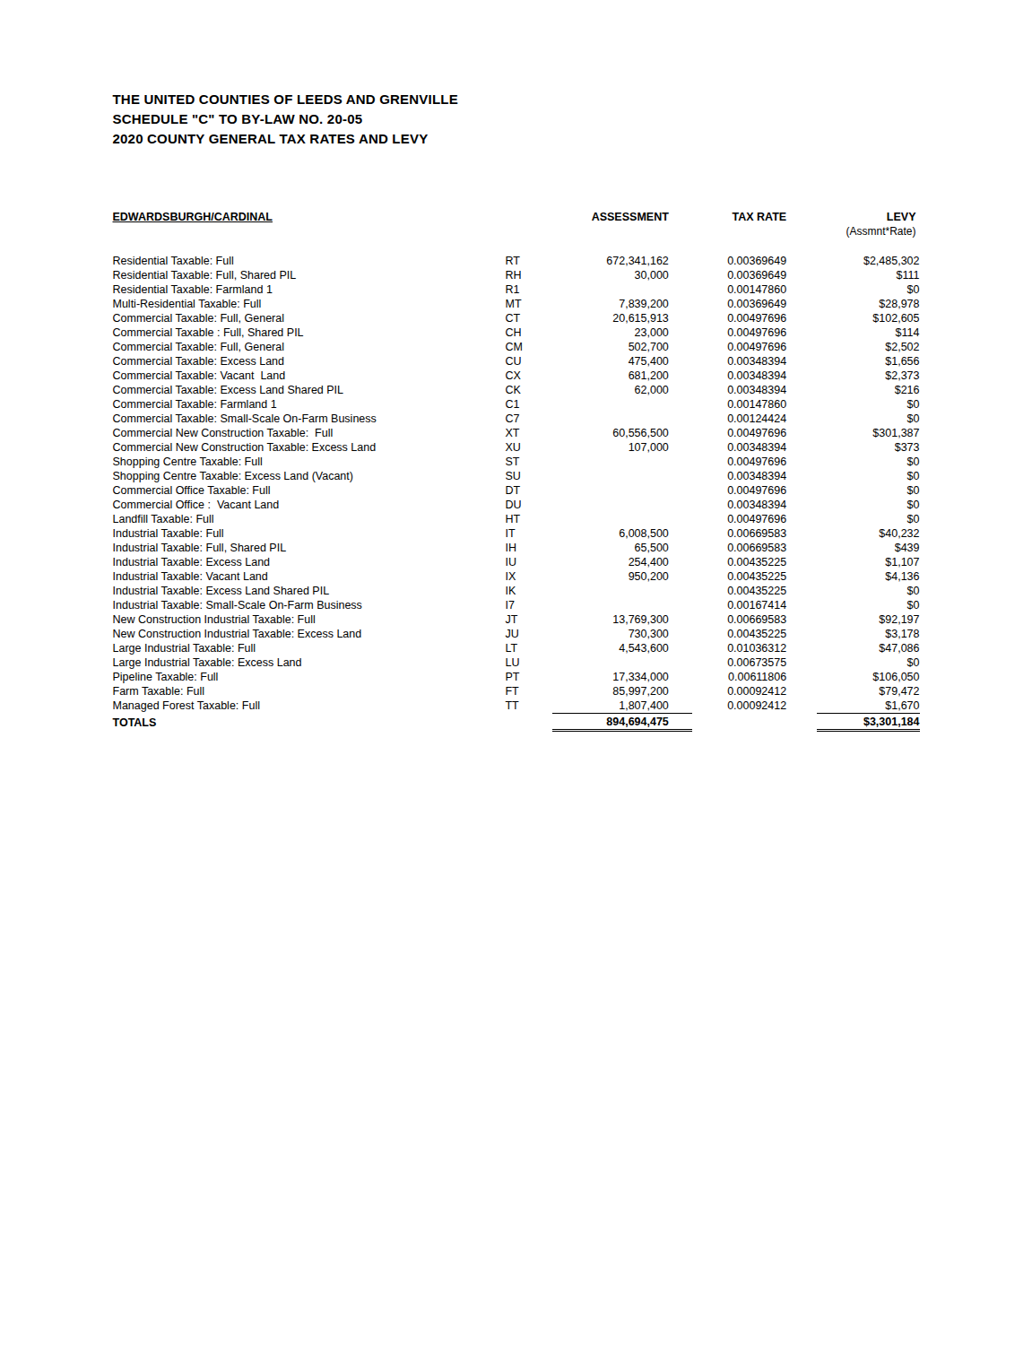THE UNITED COUNTIES OF LEEDS AND GRENVILLE SCHEDULE "C" TO BY-LAW NO. 20-05 2020 COUNTY GENERAL TAX RATES AND LEVY
| EDWARDSBURGH/CARDINAL | | ASSESSMENT | TAX RATE | LEVY |
| --- | --- | --- | --- | --- |
| | | | | (Assmnt*Rate) |
| Residential Taxable: Full | RT | 672,341,162 | 0.00369649 | $2,485,302 |
| Residential Taxable: Full, Shared PIL | RH | 30,000 | 0.00369649 | $111 |
| Residential Taxable: Farmland 1 | R1 | | 0.00147860 | $0 |
| Multi-Residential Taxable: Full | MT | 7,839,200 | 0.00369649 | $28,978 |
| Commercial Taxable: Full, General | CT | 20,615,913 | 0.00497696 | $102,605 |
| Commercial Taxable : Full, Shared PIL | CH | 23,000 | 0.00497696 | $114 |
| Commercial Taxable: Full, General | CM | 502,700 | 0.00497696 | $2,502 |
| Commercial Taxable: Excess Land | CU | 475,400 | 0.00348394 | $1,656 |
| Commercial Taxable: Vacant Land | CX | 681,200 | 0.00348394 | $2,373 |
| Commercial Taxable: Excess Land Shared PIL | CK | 62,000 | 0.00348394 | $216 |
| Commercial Taxable: Farmland 1 | C1 | | 0.00147860 | $0 |
| Commercial Taxable: Small-Scale On-Farm Business | C7 | | 0.00124424 | $0 |
| Commercial New Construction Taxable: Full | XT | 60,556,500 | 0.00497696 | $301,387 |
| Commercial New Construction Taxable: Excess Land | XU | 107,000 | 0.00348394 | $373 |
| Shopping Centre Taxable: Full | ST | | 0.00497696 | $0 |
| Shopping Centre Taxable: Excess Land (Vacant) | SU | | 0.00348394 | $0 |
| Commercial Office Taxable: Full | DT | | 0.00497696 | $0 |
| Commercial Office : Vacant Land | DU | | 0.00348394 | $0 |
| Landfill Taxable: Full | HT | | 0.00497696 | $0 |
| Industrial Taxable: Full | IT | 6,008,500 | 0.00669583 | $40,232 |
| Industrial Taxable: Full, Shared PIL | IH | 65,500 | 0.00669583 | $439 |
| Industrial Taxable: Excess Land | IU | 254,400 | 0.00435225 | $1,107 |
| Industrial Taxable: Vacant Land | IX | 950,200 | 0.00435225 | $4,136 |
| Industrial Taxable: Excess Land Shared PIL | IK | | 0.00435225 | $0 |
| Industrial Taxable: Small-Scale On-Farm Business | I7 | | 0.00167414 | $0 |
| New Construction Industrial Taxable: Full | JT | 13,769,300 | 0.00669583 | $92,197 |
| New Construction Industrial Taxable: Excess Land | JU | 730,300 | 0.00435225 | $3,178 |
| Large Industrial Taxable: Full | LT | 4,543,600 | 0.01036312 | $47,086 |
| Large Industrial Taxable: Excess Land | LU | | 0.00673575 | $0 |
| Pipeline Taxable: Full | PT | 17,334,000 | 0.00611806 | $106,050 |
| Farm Taxable: Full | FT | 85,997,200 | 0.00092412 | $79,472 |
| Managed Forest Taxable: Full | TT | 1,807,400 | 0.00092412 | $1,670 |
| TOTALS | | 894,694,475 | | $3,301,184 |